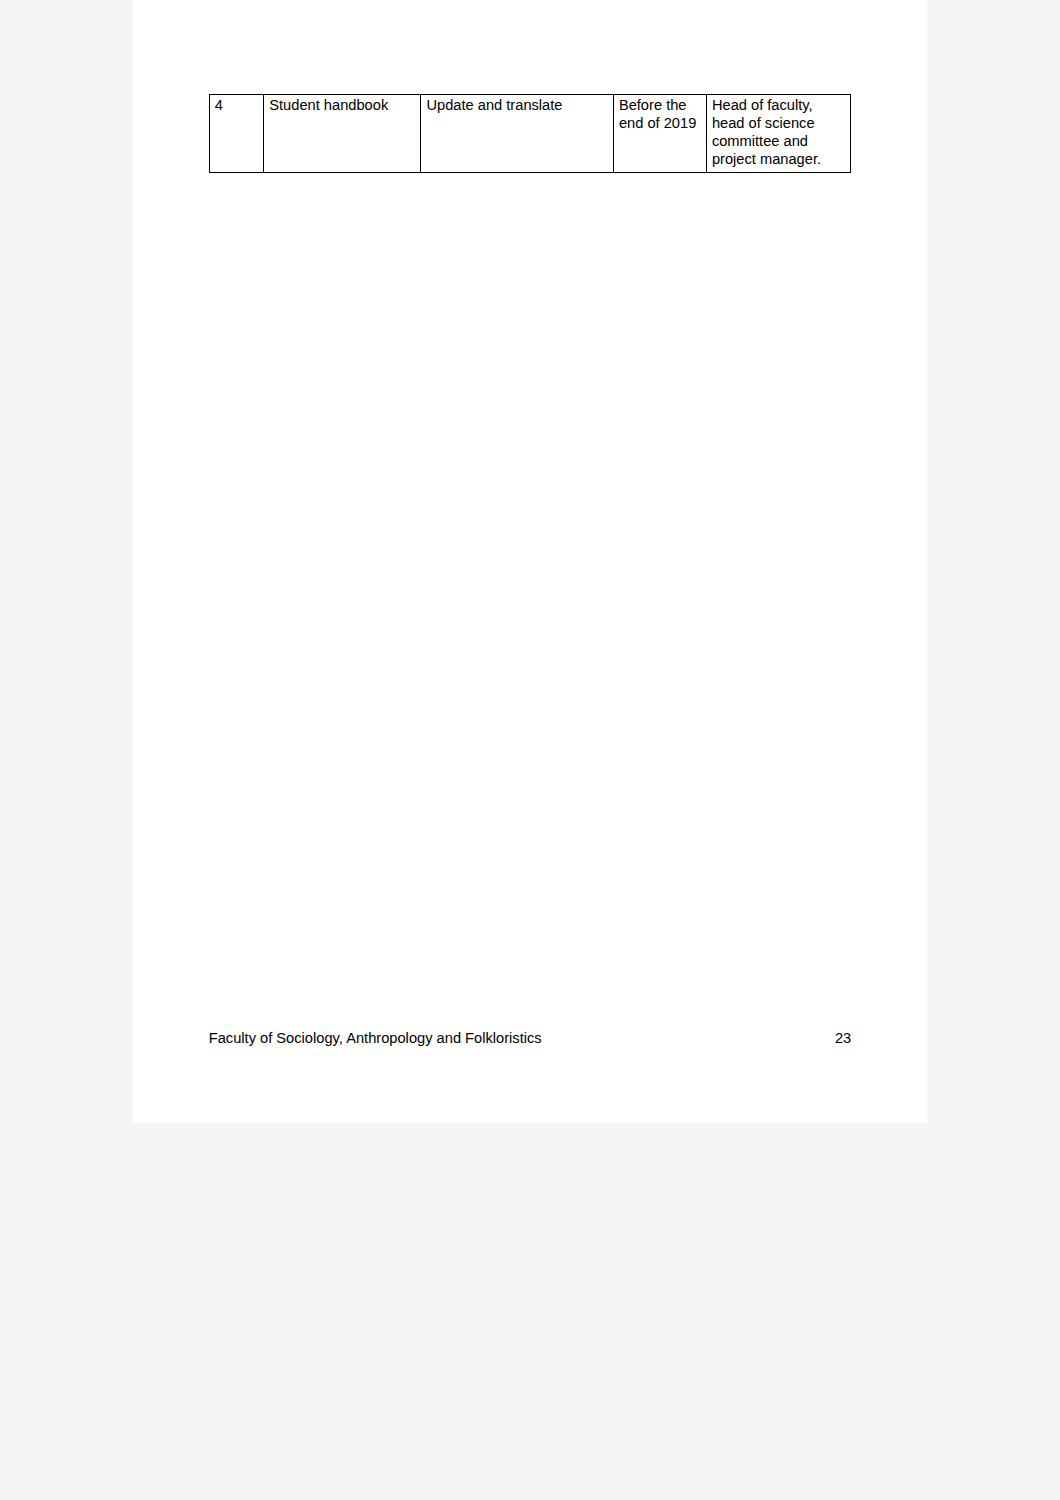| 4 | Student handbook | Update and translate | Before the end of 2019 | Head of faculty, head of science committee and project manager. |
Faculty of Sociology, Anthropology and Folkloristics
23